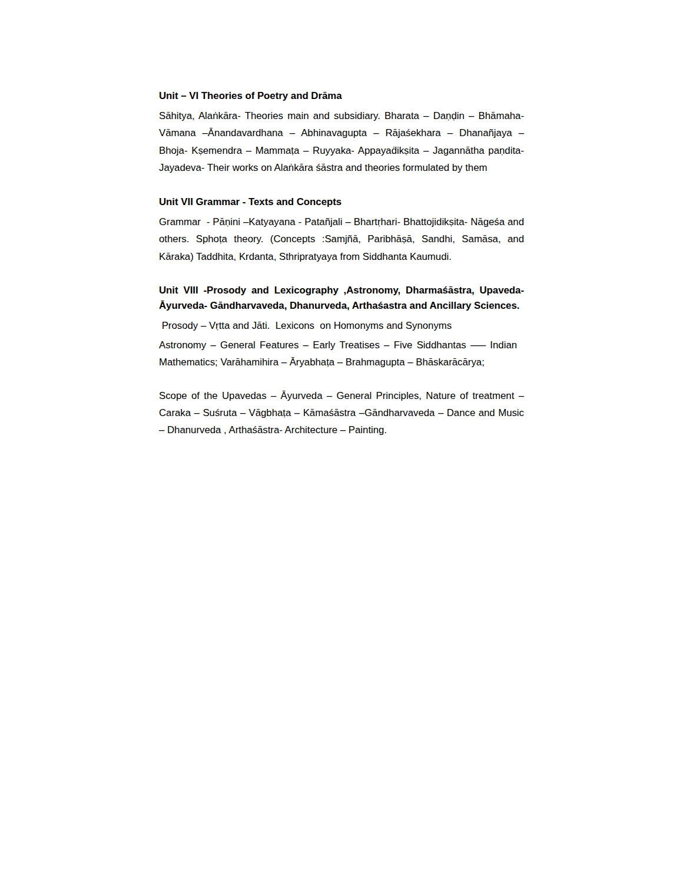Unit – VI Theories of Poetry and Drāma
Sāhitya, Alaṅkāra- Theories main and subsidiary. Bharata – Daṇḍin – Bhāmaha- Vāmana –Ānandavardhana – Abhinavagupta – Rājaśekhara – Dhanañjaya – Bhoja- Kṣemendra – Mammaṭa – Ruyyaka- Appayaḋikṣita – Jagannātha paṇdita- Jayadeva- Their works on Alaṅkāra śāstra and theories formulated by them
Unit VII Grammar - Texts and Concepts
Grammar - Pāṇini –Katyayana - Patañjali – Bhartṛhari- Bhattojidikṣita- Nāgeśa and others. Sphoṭa theory. (Concepts :Samjñā, Paribhāṣā, Sandhi, Samāsa, and Kāraka) Taddhita, Krdanta, Sthripratyaya from Siddhanta Kaumudi.
Unit VIII -Prosody and Lexicography ,Astronomy, Dharmaśāstra, Upaveda- Āyurveda- Gāndharvaveda, Dhanurveda, Arthaśastra and Ancillary Sciences.
Prosody – Vṛtta and Jāti. Lexicons on Homonyms and Synonyms
Astronomy – General Features – Early Treatises – Five Siddhantas —– Indian Mathematics; Varāhamihira – Āryabhaṭa – Brahmagupta – Bhāskarācārya;
Scope of the Upavedas – Āyurveda – General Principles, Nature of treatment – Caraka – Suśruta – Vāgbhaṭa – Kāmaśāstra –Gāndharvaveda – Dance and Music – Dhanurveda , Arthaśāstra- Architecture – Painting.